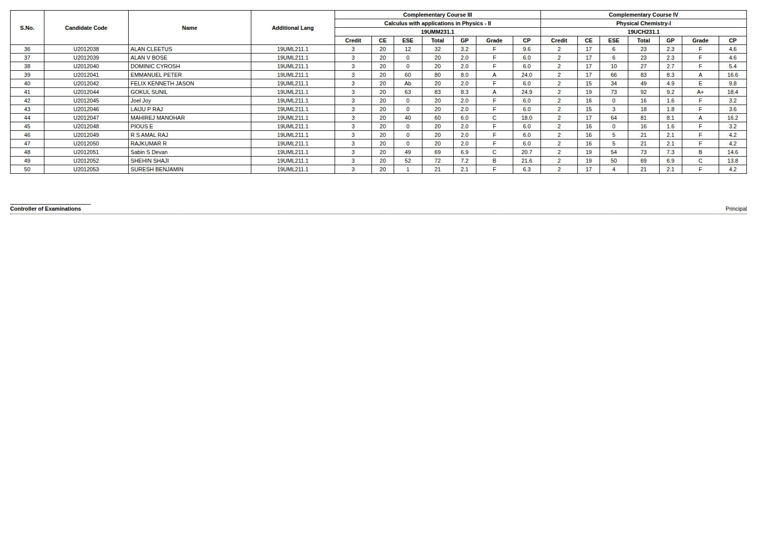| S.No. | Candidate Code | Name | Additional Lang | Complementary Course III | Complementary Course IV |
| --- | --- | --- | --- | --- | --- |
| Calculus with applications in Physics - II | Physical Chemistry-I |
| 19UMM231.1 | 19UCH231.1 |
| Credit | CE | ESE | Total | GP | Grade | CP | Credit | CE | ESE | Total | GP | Grade | CP |
| 36 | U2012038 | ALAN CLEETUS | 19UML211.1 | 3 | 20 | 12 | 32 | 3.2 | F | 9.6 | 2 | 17 | 6 | 23 | 2.3 | F | 4.6 |
| 37 | U2012039 | ALAN V BOSE | 19UML211.1 | 3 | 20 | 0 | 20 | 2.0 | F | 6.0 | 2 | 17 | 6 | 23 | 2.3 | F | 4.6 |
| 38 | U2012040 | DOMINIC CYROSH | 19UML211.1 | 3 | 20 | 0 | 20 | 2.0 | F | 6.0 | 2 | 17 | 10 | 27 | 2.7 | F | 5.4 |
| 39 | U2012041 | EMMANUEL PETER | 19UML211.1 | 3 | 20 | 60 | 80 | 8.0 | A | 24.0 | 2 | 17 | 66 | 83 | 8.3 | A | 16.6 |
| 40 | U2012042 | FELIX KENNETH JASON | 19UML211.1 | 3 | 20 | Ab | 20 | 2.0 | F | 6.0 | 2 | 15 | 34 | 49 | 4.9 | E | 9.8 |
| 41 | U2012044 | GOKUL SUNIL | 19UML211.1 | 3 | 20 | 63 | 83 | 8.3 | A | 24.9 | 2 | 19 | 73 | 92 | 9.2 | A+ | 18.4 |
| 42 | U2012045 | Joel Joy | 19UML211.1 | 3 | 20 | 0 | 20 | 2.0 | F | 6.0 | 2 | 16 | 0 | 16 | 1.6 | F | 3.2 |
| 43 | U2012046 | LAIJU P RAJ | 19UML211.1 | 3 | 20 | 0 | 20 | 2.0 | F | 6.0 | 2 | 15 | 3 | 18 | 1.8 | F | 3.6 |
| 44 | U2012047 | MAHIREJ MANOHAR | 19UML211.1 | 3 | 20 | 40 | 60 | 6.0 | C | 18.0 | 2 | 17 | 64 | 81 | 8.1 | A | 16.2 |
| 45 | U2012048 | PIOUS E | 19UML211.1 | 3 | 20 | 0 | 20 | 2.0 | F | 6.0 | 2 | 16 | 0 | 16 | 1.6 | F | 3.2 |
| 46 | U2012049 | R S AMAL RAJ | 19UML211.1 | 3 | 20 | 0 | 20 | 2.0 | F | 6.0 | 2 | 16 | 5 | 21 | 2.1 | F | 4.2 |
| 47 | U2012050 | RAJKUMAR R | 19UML211.1 | 3 | 20 | 0 | 20 | 2.0 | F | 6.0 | 2 | 16 | 5 | 21 | 2.1 | F | 4.2 |
| 48 | U2012051 | Sabin S Devan | 19UML211.1 | 3 | 20 | 49 | 69 | 6.9 | C | 20.7 | 2 | 19 | 54 | 73 | 7.3 | B | 14.6 |
| 49 | U2012052 | SHEHIN SHAJI | 19UML211.1 | 3 | 20 | 52 | 72 | 7.2 | B | 21.6 | 2 | 19 | 50 | 69 | 6.9 | C | 13.8 |
| 50 | U2012053 | SURESH BENJAMIN | 19UML211.1 | 3 | 20 | 1 | 21 | 2.1 | F | 6.3 | 2 | 17 | 4 | 21 | 2.1 | F | 4.2 |
Controller of Examinations
Principal